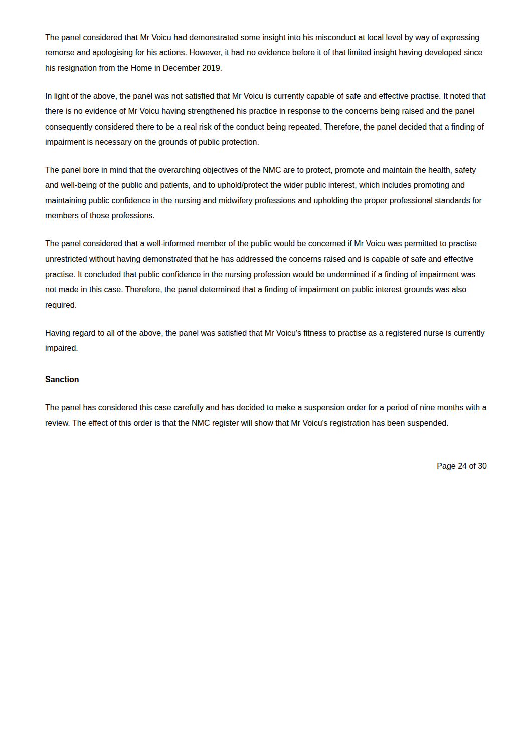The panel considered that Mr Voicu had demonstrated some insight into his misconduct at local level by way of expressing remorse and apologising for his actions. However, it had no evidence before it of that limited insight having developed since his resignation from the Home in December 2019.
In light of the above, the panel was not satisfied that Mr Voicu is currently capable of safe and effective practise. It noted that there is no evidence of Mr Voicu having strengthened his practice in response to the concerns being raised and the panel consequently considered there to be a real risk of the conduct being repeated. Therefore, the panel decided that a finding of impairment is necessary on the grounds of public protection.
The panel bore in mind that the overarching objectives of the NMC are to protect, promote and maintain the health, safety and well-being of the public and patients, and to uphold/protect the wider public interest, which includes promoting and maintaining public confidence in the nursing and midwifery professions and upholding the proper professional standards for members of those professions.
The panel considered that a well-informed member of the public would be concerned if Mr Voicu was permitted to practise unrestricted without having demonstrated that he has addressed the concerns raised and is capable of safe and effective practise. It concluded that public confidence in the nursing profession would be undermined if a finding of impairment was not made in this case. Therefore, the panel determined that a finding of impairment on public interest grounds was also required.
Having regard to all of the above, the panel was satisfied that Mr Voicu's fitness to practise as a registered nurse is currently impaired.
Sanction
The panel has considered this case carefully and has decided to make a suspension order for a period of nine months with a review. The effect of this order is that the NMC register will show that Mr Voicu's registration has been suspended.
Page 24 of 30